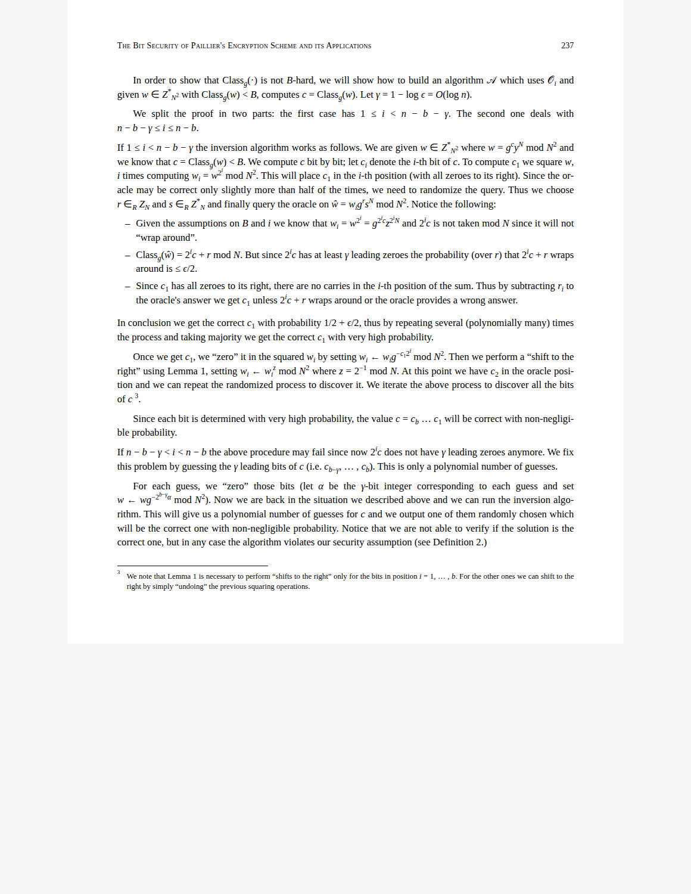The Bit Security of Paillier's Encryption Scheme and its Applications 237
In order to show that Classg(·) is not B-hard, we will show how to build an algorithm 𝒜 which uses 𝒪i and given w ∈ Z*N2 with Classg(w) < B, computes c = Classg(w). Let γ = 1 − log ϵ = O(log n).
We split the proof in two parts: the first case has 1 ≤ i < n − b − γ. The second one deals with n − b − γ ≤ i ≤ n − b.
If 1 ≤ i < n − b − γ the inversion algorithm works as follows. We are given w ∈ Z*N2 where w = gcyN mod N2 and we know that c = Classg(w) < B. We compute c bit by bit; let ci denote the i-th bit of c. To compute c1 we square w, i times computing wi = w2i mod N2. This will place c1 in the i-th position (with all zeroes to its right). Since the oracle may be correct only slightly more than half of the times, we need to randomize the query. Thus we choose r ∈R ZN and s ∈R Z*N and finally query the oracle on ŵ = wigrsN mod N2. Notice the following:
Given the assumptions on B and i we know that wi = w2i = g2icz2iN and 2ic is not taken mod N since it will not “wrap around”.
Classg(ŵ) = 2ic + r mod N. But since 2ic has at least γ leading zeroes the probability (over r) that 2ic + r wraps around is ≤ ϵ/2.
Since c1 has all zeroes to its right, there are no carries in the i-th position of the sum. Thus by subtracting ri to the oracle's answer we get c1 unless 2ic + r wraps around or the oracle provides a wrong answer.
In conclusion we get the correct c1 with probability 1/2 + ϵ/2, thus by repeating several (polynomially many) times the process and taking majority we get the correct c1 with very high probability.
Once we get c1, we “zero” it in the squared wi by setting wi ← wig−c12i mod N2. Then we perform a “shift to the right” using Lemma 1, setting wi ← wiz mod N2 where z = 2−1 mod N. At this point we have c2 in the oracle position and we can repeat the randomized process to discover it. We iterate the above process to discover all the bits of c 3.
Since each bit is determined with very high probability, the value c = cb … c1 will be correct with non-negligible probability.
If n − b − γ < i < n − b the above procedure may fail since now 2ic does not have γ leading zeroes anymore. We fix this problem by guessing the γ leading bits of c (i.e. cb−γ, … , cb). This is only a polynomial number of guesses.
For each guess, we “zero” those bits (let α be the γ-bit integer corresponding to each guess and set w ← wg−2b−γα mod N2). Now we are back in the situation we described above and we can run the inversion algorithm. This will give us a polynomial number of guesses for c and we output one of them randomly chosen which will be the correct one with non-negligible probability. Notice that we are not able to verify if the solution is the correct one, but in any case the algorithm violates our security assumption (see Definition 2.)
3 We note that Lemma 1 is necessary to perform “shifts to the right” only for the bits in position i = 1, … , b. For the other ones we can shift to the right by simply “undoing” the previous squaring operations.